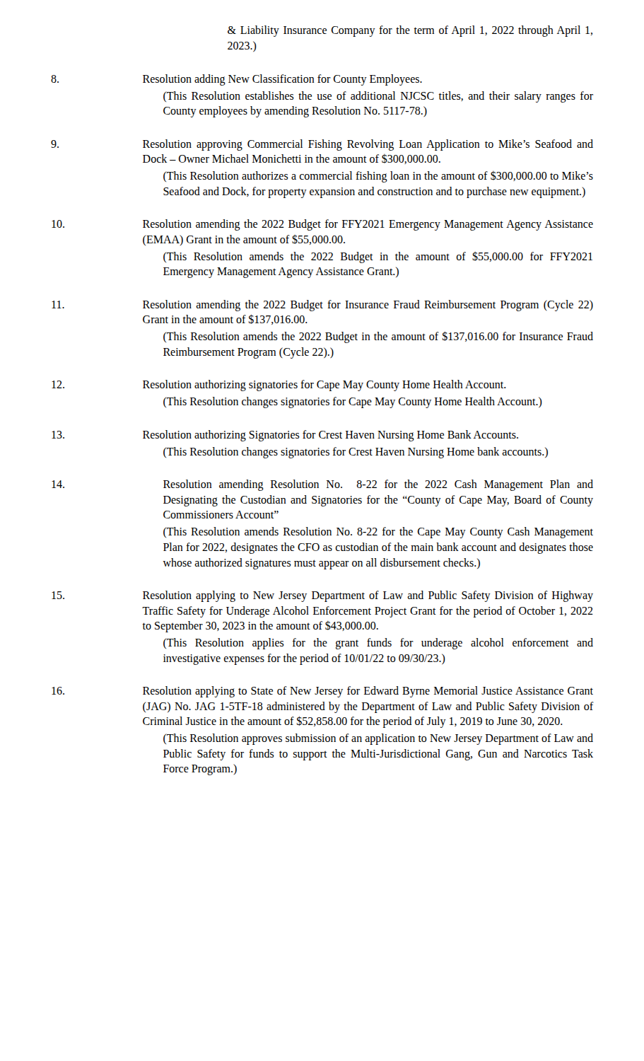& Liability Insurance Company for the term of April 1, 2022 through April 1, 2023.)
8.
Resolution adding New Classification for County Employees.
(This Resolution establishes the use of additional NJCSC titles, and their salary ranges for County employees by amending Resolution No. 5117-78.)
9.
Resolution approving Commercial Fishing Revolving Loan Application to Mike’s Seafood and Dock – Owner Michael Monichetti in the amount of $300,000.00.
(This Resolution authorizes a commercial fishing loan in the amount of $300,000.00 to Mike’s Seafood and Dock, for property expansion and construction and to purchase new equipment.)
10.
Resolution amending the 2022 Budget for FFY2021 Emergency Management Agency Assistance (EMAA) Grant in the amount of $55,000.00.
(This Resolution amends the 2022 Budget in the amount of $55,000.00 for FFY2021 Emergency Management Agency Assistance Grant.)
11.
Resolution amending the 2022 Budget for Insurance Fraud Reimbursement Program (Cycle 22) Grant in the amount of $137,016.00.
(This Resolution amends the 2022 Budget in the amount of $137,016.00 for Insurance Fraud Reimbursement Program (Cycle 22).)
12.
Resolution authorizing signatories for Cape May County Home Health Account.
(This Resolution changes signatories for Cape May County Home Health Account.)
13.
Resolution authorizing Signatories for Crest Haven Nursing Home Bank Accounts.
(This Resolution changes signatories for Crest Haven Nursing Home bank accounts.)
14.
Resolution amending Resolution No. 8-22 for the 2022 Cash Management Plan and Designating the Custodian and Signatories for the “County of Cape May, Board of County Commissioners Account”
(This Resolution amends Resolution No. 8-22 for the Cape May County Cash Management Plan for 2022, designates the CFO as custodian of the main bank account and designates those whose authorized signatures must appear on all disbursement checks.)
15.
Resolution applying to New Jersey Department of Law and Public Safety Division of Highway Traffic Safety for Underage Alcohol Enforcement Project Grant for the period of October 1, 2022 to September 30, 2023 in the amount of $43,000.00.
(This Resolution applies for the grant funds for underage alcohol enforcement and investigative expenses for the period of 10/01/22 to 09/30/23.)
16.
Resolution applying to State of New Jersey for Edward Byrne Memorial Justice Assistance Grant (JAG) No. JAG 1-5TF-18 administered by the Department of Law and Public Safety Division of Criminal Justice in the amount of $52,858.00 for the period of July 1, 2019 to June 30, 2020.
(This Resolution approves submission of an application to New Jersey Department of Law and Public Safety for funds to support the Multi-Jurisdictional Gang, Gun and Narcotics Task Force Program.)